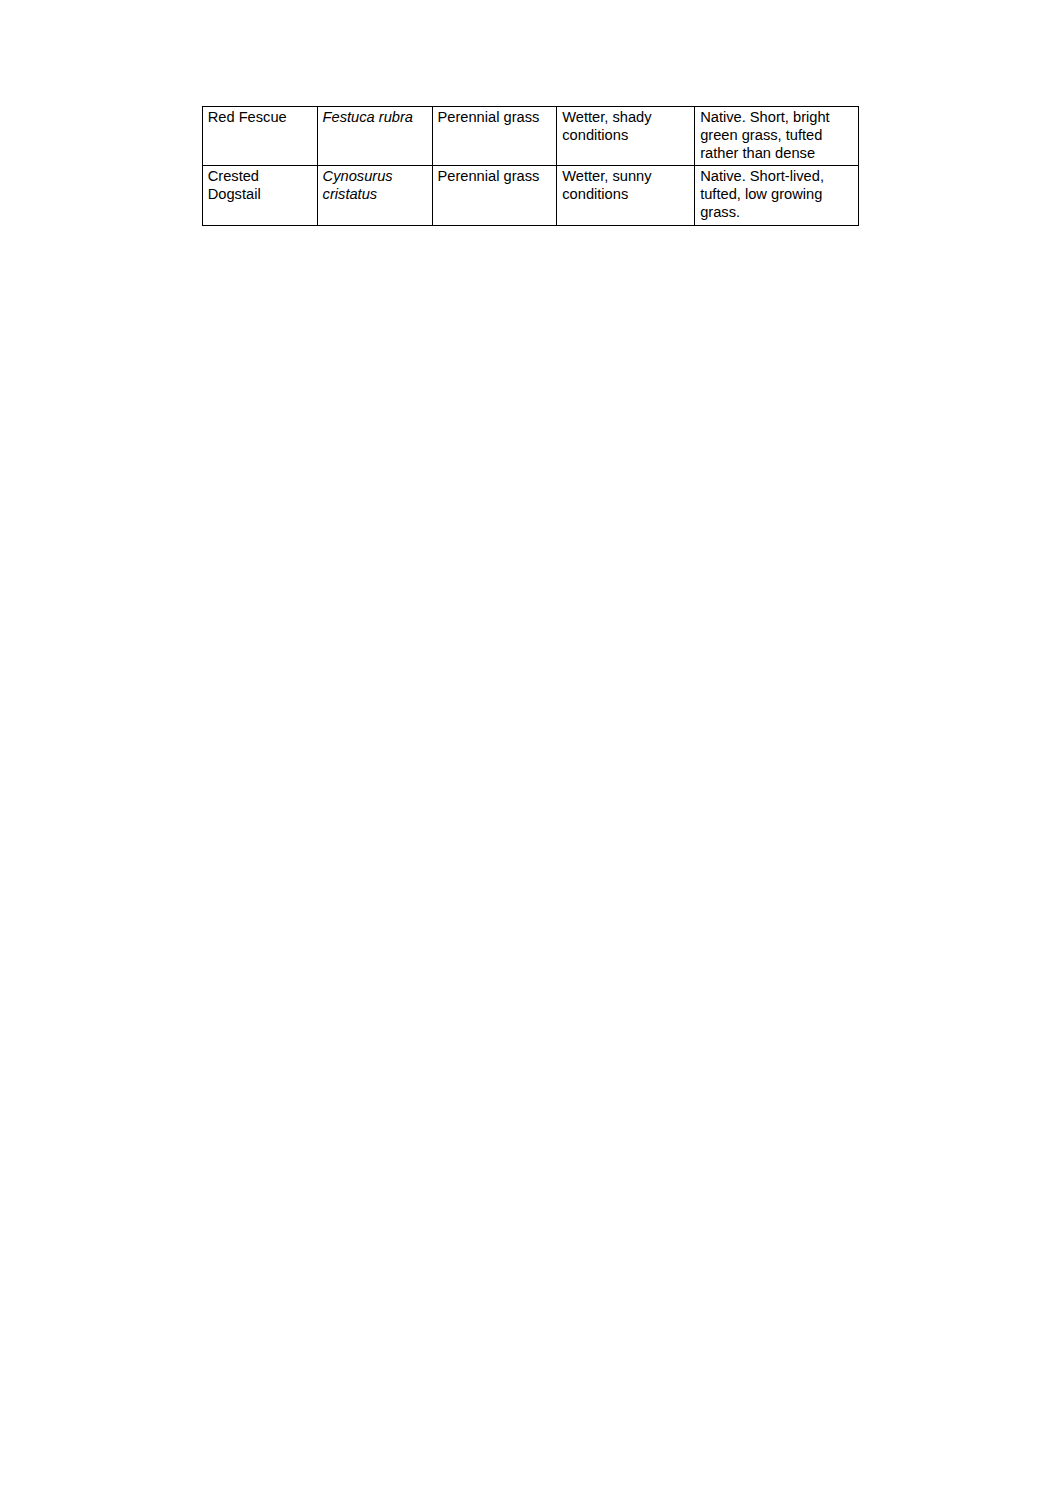| Red Fescue | Festuca rubra | Perennial grass | Wetter, shady conditions | Native. Short, bright green grass, tufted rather than dense |
| Crested Dogstail | Cynosurus cristatus | Perennial grass | Wetter, sunny conditions | Native. Short-lived, tufted, low growing grass. |